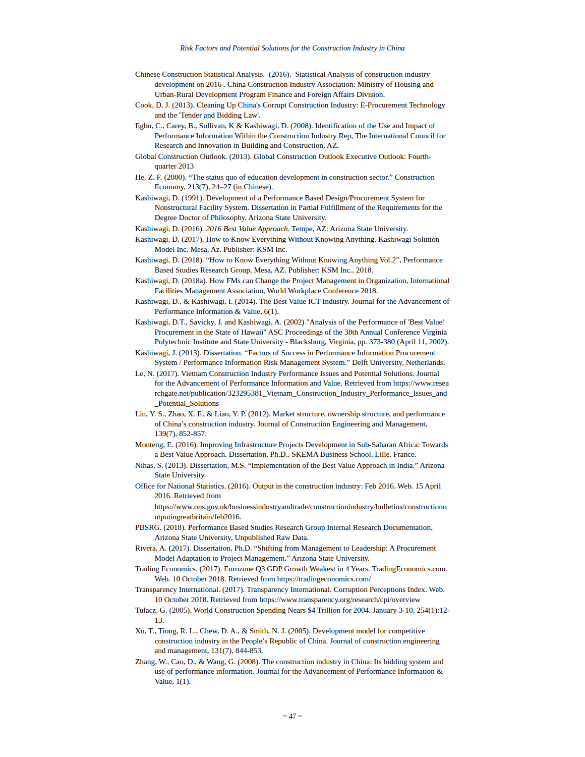Risk Factors and Potential Solutions for the Construction Industry in China
Chinese Construction Statistical Analysis. (2016). Statistical Analysis of construction industry development on 2016 . China Construction Industry Association: Ministry of Housing and Urban-Rural Development Program Finance and Foreign Affairs Division.
Cook, D. J. (2013). Cleaning Up China's Corrupt Construction Industry: E-Procurement Technology and the 'Tender and Bidding Law'.
Egbu, C., Carey, B., Sullivan, K & Kashiwagi, D. (2008). Identification of the Use and Impact of Performance Information Within the Construction Industry Rep, The International Council for Research and Innovation in Building and Construction, AZ.
Global Construction Outlook. (2013). Global Construction Outlook Executive Outlook: Fourth-quarter 2013
He, Z. F. (2000). “The status quo of education development in construction sector.” Construction Economy, 213(7), 24–27 (in Chinese).
Kashiwagi, D. (1991). Development of a Performance Based Design/Procurement System for Nonstructural Facility System. Dissertation in Partial Fulfillment of the Requirements for the Degree Doctor of Philosophy, Arizona State University.
Kashiwagi, D. (2016). 2016 Best Value Approach. Tempe, AZ: Arizona State University.
Kashiwagi, D. (2017). How to Know Everything Without Knowing Anything. Kashiwagi Solution Model Inc. Mesa, Az. Publisher: KSM Inc.
Kashiwagi, D. (2018). “How to Know Everything Without Knowing Anything Vol.2”, Performance Based Studies Research Group, Mesa, AZ. Publisher: KSM Inc., 2018.
Kashiwagi, D. (2018a). How FMs can Change the Project Management in Organization, International Facilities Management Association, World Workplace Conference 2018.
Kashiwagi, D., & Kashiwagi, I. (2014). The Best Value ICT Industry. Journal for the Advancement of Performance Information & Value, 6(1).
Kashiwagi, D.T., Savicky, J. and Kashiwagi, A. (2002) "Analysis of the Performance of 'Best Value' Procurement in the State of Hawaii" ASC Proceedings of the 38th Annual Conference Virginia Polytechnic Institute and State University - Blacksburg, Virginia, pp. 373-380 (April 11, 2002).
Kashiwagi, J. (2013). Dissertation. “Factors of Success in Performance Information Procurement System / Performance Information Risk Management System.” Delft University, Netherlands.
Le, N. (2017). Vietnam Construction Industry Performance Issues and Potential Solutions. Journal for the Advancement of Performance Information and Value. Retrieved from https://www.researchgate.net/publication/323295381_Vietnam_Construction_Industry_Performance_Issues_and_Potential_Solutions
Liu, Y. S., Zhao, X. F., & Liao, Y. P. (2012). Market structure, ownership structure, and performance of China’s construction industry. Journal of Construction Engineering and Management, 139(7), 852-857.
Monteng, E. (2016). Improving Infrastructure Projects Development in Sub-Saharan Africa: Towards a Best Value Approach. Dissertation, Ph.D., SKEMA Business School, Lille, France.
Nihas, S. (2013). Dissertation, M.S. “Implementation of the Best Value Approach in India.” Arizona State University.
Office for National Statistics. (2016). Output in the construction industry: Feb 2016. Web. 15 April 2016. Retrieved from
https://www.ons.gov.uk/businessindustryandtrade/constructionindustry/bulletins/constructionoutputingreatbritain/feb2016.
PBSRG. (2018). Performance Based Studies Research Group Internal Research Documentation, Arizona State University, Unpublished Raw Data.
Rivera, A. (2017). Dissertation, Ph.D. “Shifting from Management to Leadership: A Procurement Model Adaptation to Project Management.” Arizona State University.
Trading Economics. (2017). Eurozone Q3 GDP Growth Weakest in 4 Years. TradingEconomics.com. Web. 10 October 2018. Retrieved from https://tradingeconomics.com/
Transparency International. (2017). Transparency International. Corruption Perceptions Index. Web. 10 October 2018. Retrieved from https://www.transparency.org/research/cpi/overview
Tulacz, G. (2005). World Construction Spending Nears $4 Trillion for 2004. January 3-10, 254(1):12-13.
Xu, T., Tiong, R. L., Chew, D. A., & Smith, N. J. (2005). Development model for competitive construction industry in the People’s Republic of China. Journal of construction engineering and management, 131(7), 844-853.
Zhang, W., Cao, D., & Wang, G. (2008). The construction industry in China: Its bidding system and use of performance information. Journal for the Advancement of Performance Information & Value, 1(1).
~ 47 ~